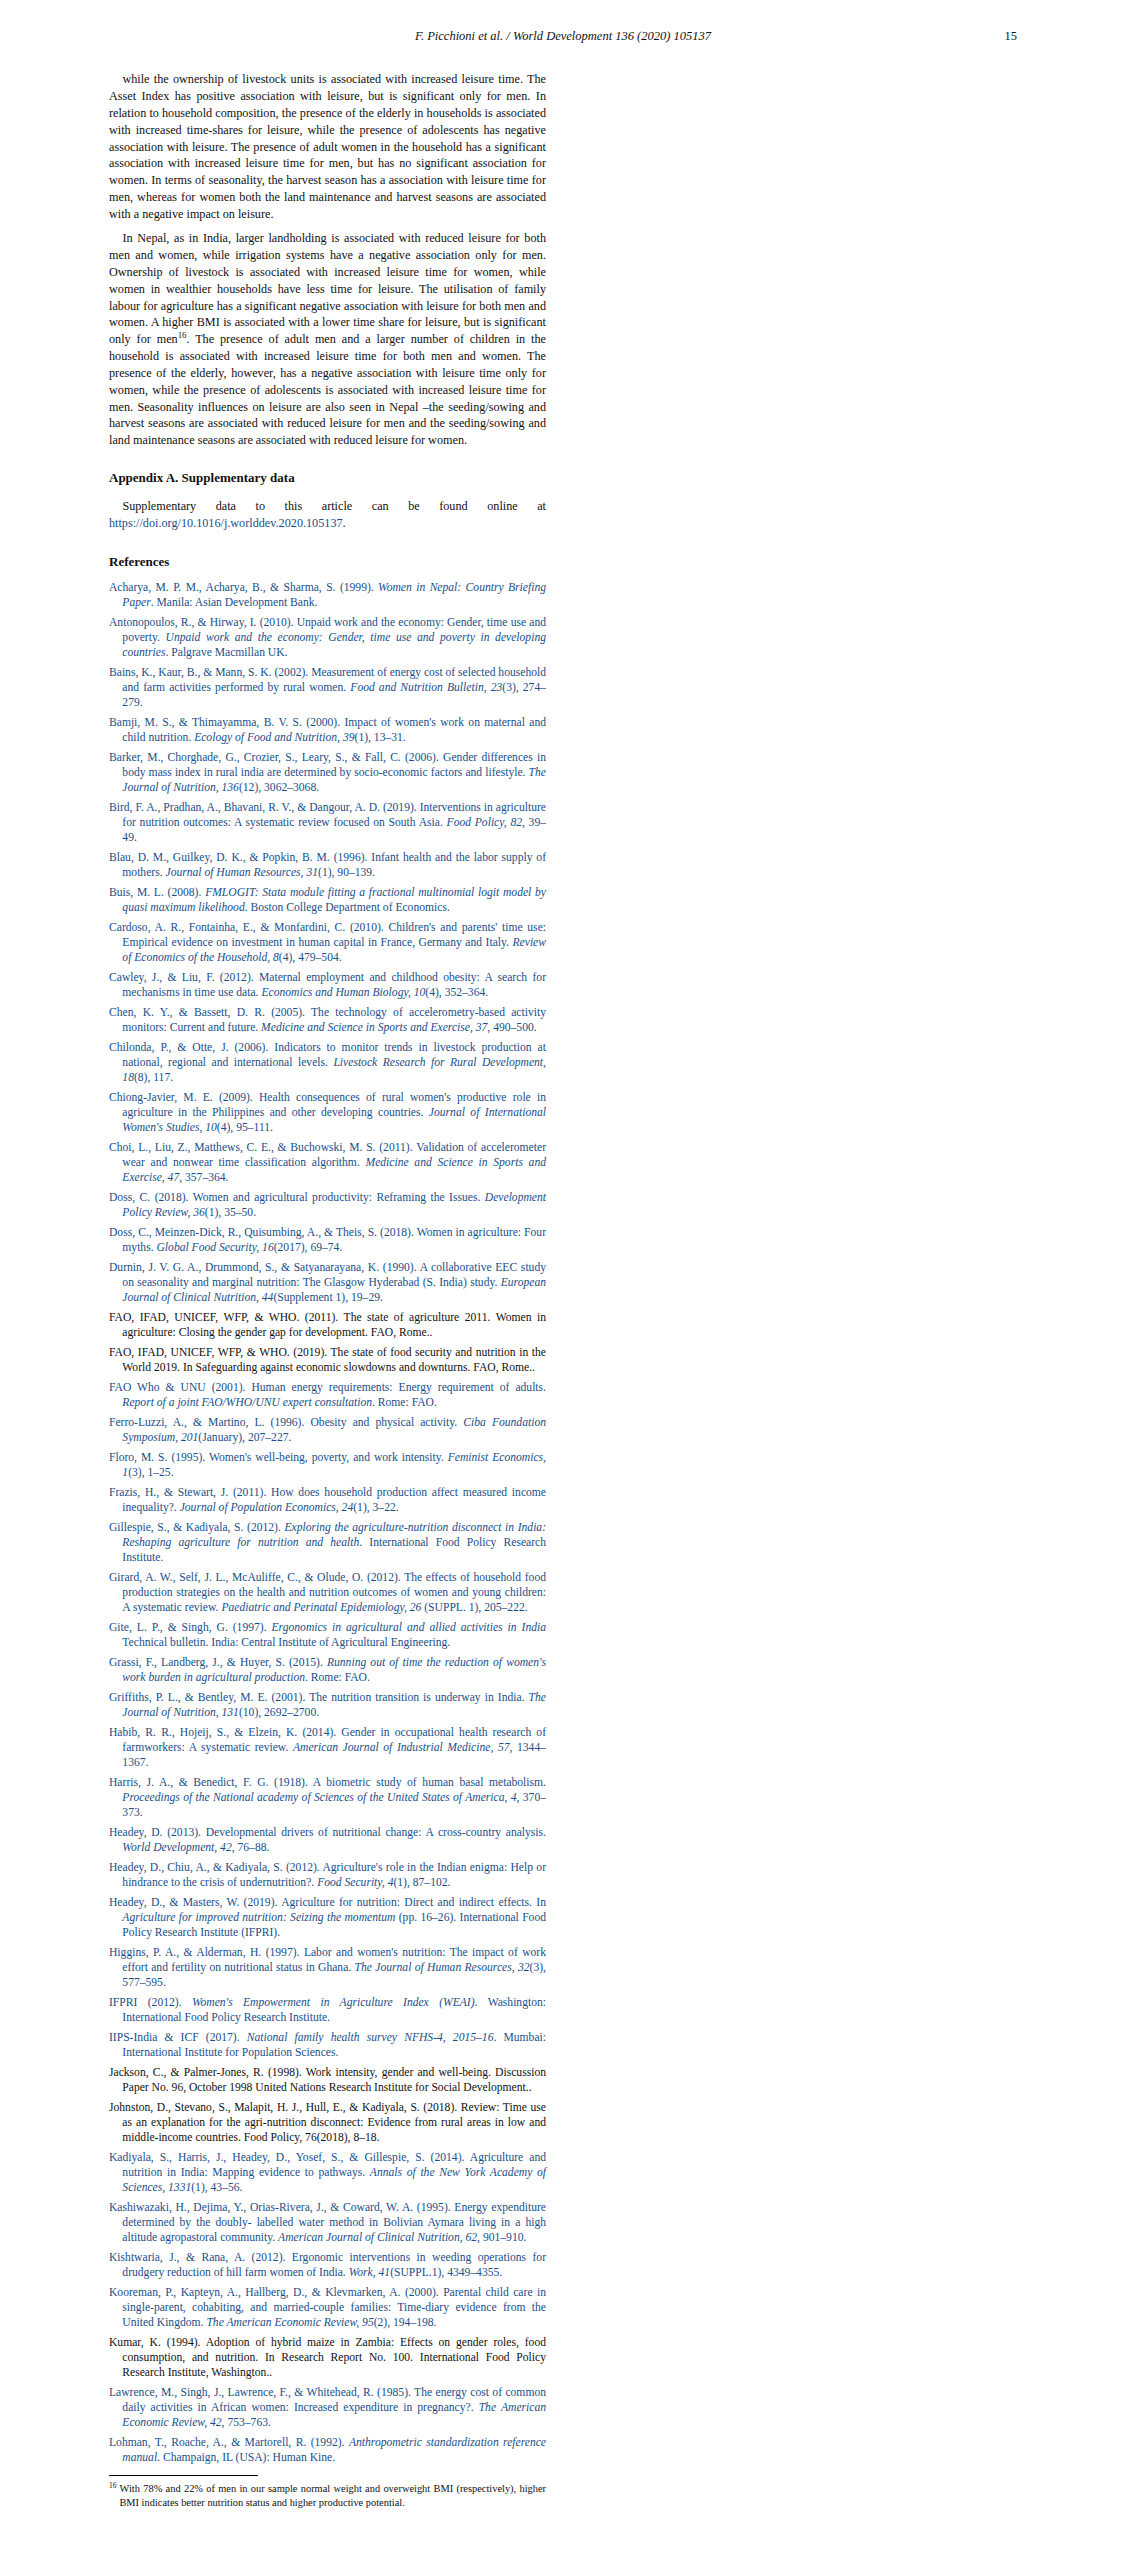F. Picchioni et al. / World Development 136 (2020) 105137 15
while the ownership of livestock units is associated with increased leisure time. The Asset Index has positive association with leisure, but is significant only for men. In relation to household composition, the presence of the elderly in households is associated with increased time-shares for leisure, while the presence of adolescents has negative association with leisure. The presence of adult women in the household has a significant association with increased leisure time for men, but has no significant association for women. In terms of seasonality, the harvest season has a association with leisure time for men, whereas for women both the land maintenance and harvest seasons are associated with a negative impact on leisure.
In Nepal, as in India, larger landholding is associated with reduced leisure for both men and women, while irrigation systems have a negative association only for men. Ownership of livestock is associated with increased leisure time for women, while women in wealthier households have less time for leisure. The utilisation of family labour for agriculture has a significant negative association with leisure for both men and women. A higher BMI is associated with a lower time share for leisure, but is significant only for men16. The presence of adult men and a larger number of children in the household is associated with increased leisure time for both men and women. The presence of the elderly, however, has a negative association with leisure time only for women, while the presence of adolescents is associated with increased leisure time for men. Seasonality influences on leisure are also seen in Nepal –the seeding/sowing and harvest seasons are associated with reduced leisure for men and the seeding/sowing and land maintenance seasons are associated with reduced leisure for women.
Appendix A. Supplementary data
Supplementary data to this article can be found online at https://doi.org/10.1016/j.worlddev.2020.105137.
References
Acharya, M. P. M., Acharya, B., & Sharma, S. (1999). Women in Nepal: Country Briefing Paper. Manila: Asian Development Bank.
Antonopoulos, R., & Hirway, I. (2010). Unpaid work and the economy: Gender, time use and poverty. Unpaid work and the economy: Gender, time use and poverty in developing countries. Palgrave Macmillan UK.
Bains, K., Kaur, B., & Mann, S. K. (2002). Measurement of energy cost of selected household and farm activities performed by rural women. Food and Nutrition Bulletin, 23(3), 274–279.
Bamji, M. S., & Thimayamma, B. V. S. (2000). Impact of women's work on maternal and child nutrition. Ecology of Food and Nutrition, 39(1), 13–31.
Barker, M., Chorghade, G., Crozier, S., Leary, S., & Fall, C. (2006). Gender differences in body mass index in rural india are determined by socio-economic factors and lifestyle. The Journal of Nutrition, 136(12), 3062–3068.
Bird, F. A., Pradhan, A., Bhavani, R. V., & Dangour, A. D. (2019). Interventions in agriculture for nutrition outcomes: A systematic review focused on South Asia. Food Policy, 82, 39–49.
Blau, D. M., Guilkey, D. K., & Popkin, B. M. (1996). Infant health and the labor supply of mothers. Journal of Human Resources, 31(1), 90–139.
Buis, M. L. (2008). FMLOGIT: Stata module fitting a fractional multinomial logit model by quasi maximum likelihood. Boston College Department of Economics.
Cardoso, A. R., Fontainha, E., & Monfardini, C. (2010). Children's and parents' time use: Empirical evidence on investment in human capital in France, Germany and Italy. Review of Economics of the Household, 8(4), 479–504.
Cawley, J., & Liu, F. (2012). Maternal employment and childhood obesity: A search for mechanisms in time use data. Economics and Human Biology, 10(4), 352–364.
Chen, K. Y., & Bassett, D. R. (2005). The technology of accelerometry-based activity monitors: Current and future. Medicine and Science in Sports and Exercise, 37, 490–500.
Chilonda, P., & Otte, J. (2006). Indicators to monitor trends in livestock production at national, regional and international levels. Livestock Research for Rural Development, 18(8), 117.
Chiong-Javier, M. E. (2009). Health consequences of rural women's productive role in agriculture in the Philippines and other developing countries. Journal of International Women's Studies, 10(4), 95–111.
Choi, L., Liu, Z., Matthews, C. E., & Buchowski, M. S. (2011). Validation of accelerometer wear and nonwear time classification algorithm. Medicine and Science in Sports and Exercise, 47, 357–364.
Doss, C. (2018). Women and agricultural productivity: Reframing the Issues. Development Policy Review, 36(1), 35–50.
Doss, C., Meinzen-Dick, R., Quisumbing, A., & Theis, S. (2018). Women in agriculture: Four myths. Global Food Security, 16(2017), 69–74.
Durnin, J. V. G. A., Drummond, S., & Satyanarayana, K. (1990). A collaborative EEC study on seasonality and marginal nutrition: The Glasgow Hyderabad (S. India) study. European Journal of Clinical Nutrition, 44(Supplement 1), 19–29.
FAO, IFAD, UNICEF, WFP, & WHO. (2011). The state of agriculture 2011. Women in agriculture: Closing the gender gap for development. FAO, Rome..
FAO, IFAD, UNICEF, WFP, & WHO. (2019). The state of food security and nutrition in the World 2019. In Safeguarding against economic slowdowns and downturns. FAO, Rome..
FAO Who & UNU (2001). Human energy requirements: Energy requirement of adults. Report of a joint FAO/WHO/UNU expert consultation. Rome: FAO.
Ferro-Luzzi, A., & Martino, L. (1996). Obesity and physical activity. Ciba Foundation Symposium, 201(January), 207–227.
Floro, M. S. (1995). Women's well-being, poverty, and work intensity. Feminist Economics, 1(3), 1–25.
Frazis, H., & Stewart, J. (2011). How does household production affect measured income inequality?. Journal of Population Economics, 24(1), 3–22.
Gillespie, S., & Kadiyala, S. (2012). Exploring the agriculture-nutrition disconnect in India: Reshaping agriculture for nutrition and health. International Food Policy Research Institute.
Girard, A. W., Self, J. L., McAuliffe, C., & Olude, O. (2012). The effects of household food production strategies on the health and nutrition outcomes of women and young children: A systematic review. Paediatric and Perinatal Epidemiology, 26 (SUPPL. 1), 205–222.
Gite, L. P., & Singh, G. (1997). Ergonomics in agricultural and allied activities in India Technical bulletin. India: Central Institute of Agricultural Engineering.
Grassi, F., Landberg, J., & Huyer, S. (2015). Running out of time the reduction of women's work burden in agricultural production. Rome: FAO.
Griffiths, P. L., & Bentley, M. E. (2001). The nutrition transition is underway in India. The Journal of Nutrition, 131(10), 2692–2700.
Habib, R. R., Hojeij, S., & Elzein, K. (2014). Gender in occupational health research of farmworkers: A systematic review. American Journal of Industrial Medicine, 57, 1344–1367.
Harris, J. A., & Benedict, F. G. (1918). A biometric study of human basal metabolism. Proceedings of the National academy of Sciences of the United States of America, 4, 370–373.
Headey, D. (2013). Developmental drivers of nutritional change: A cross-country analysis. World Development, 42, 76–88.
Headey, D., Chiu, A., & Kadiyala, S. (2012). Agriculture's role in the Indian enigma: Help or hindrance to the crisis of undernutrition?. Food Security, 4(1), 87–102.
Headey, D., & Masters, W. (2019). Agriculture for nutrition: Direct and indirect effects. In Agriculture for improved nutrition: Seizing the momentum (pp. 16–26). International Food Policy Research Institute (IFPRI).
Higgins, P. A., & Alderman, H. (1997). Labor and women's nutrition: The impact of work effort and fertility on nutritional status in Ghana. The Journal of Human Resources, 32(3), 577–595.
IFPRI (2012). Women's Empowerment in Agriculture Index (WEAI). Washington: International Food Policy Research Institute.
IIPS-India & ICF (2017). National family health survey NFHS-4, 2015–16. Mumbai: International Institute for Population Sciences.
Jackson, C., & Palmer-Jones, R. (1998). Work intensity, gender and well-being. Discussion Paper No. 96, October 1998 United Nations Research Institute for Social Development..
Johnston, D., Stevano, S., Malapit, H. J., Hull, E., & Kadiyala, S. (2018). Review: Time use as an explanation for the agri-nutrition disconnect: Evidence from rural areas in low and middle-income countries. Food Policy, 76(2018), 8–18.
Kadiyala, S., Harris, J., Headey, D., Yosef, S., & Gillespie, S. (2014). Agriculture and nutrition in India: Mapping evidence to pathways. Annals of the New York Academy of Sciences, 1331(1), 43–56.
Kashiwazaki, H., Dejima, Y., Orias-Rivera, J., & Coward, W. A. (1995). Energy expenditure determined by the doubly- labelled water method in Bolivian Aymara living in a high altitude agropastoral community. American Journal of Clinical Nutrition, 62, 901–910.
Kishtwaria, J., & Rana, A. (2012). Ergonomic interventions in weeding operations for drudgery reduction of hill farm women of India. Work, 41(SUPPL.1), 4349–4355.
Kooreman, P., Kapteyn, A., Hallberg, D., & Klevmarken, A. (2000). Parental child care in single-parent, cohabiting, and married-couple families: Time-diary evidence from the United Kingdom. The American Economic Review, 95(2), 194–198.
Kumar, K. (1994). Adoption of hybrid maize in Zambia: Effects on gender roles, food consumption, and nutrition. In Research Report No. 100. International Food Policy Research Institute, Washington..
Lawrence, M., Singh, J., Lawrence, F., & Whitehead, R. (1985). The energy cost of common daily activities in African women: Increased expenditure in pregnancy?. The American Economic Review, 42, 753–763.
Lohman, T., Roache, A., & Martorell, R. (1992). Anthropometric standardization reference manual. Champaign, IL (USA): Human Kine.
16 With 78% and 22% of men in our sample normal weight and overweight BMI (respectively), higher BMI indicates better nutrition status and higher productive potential.